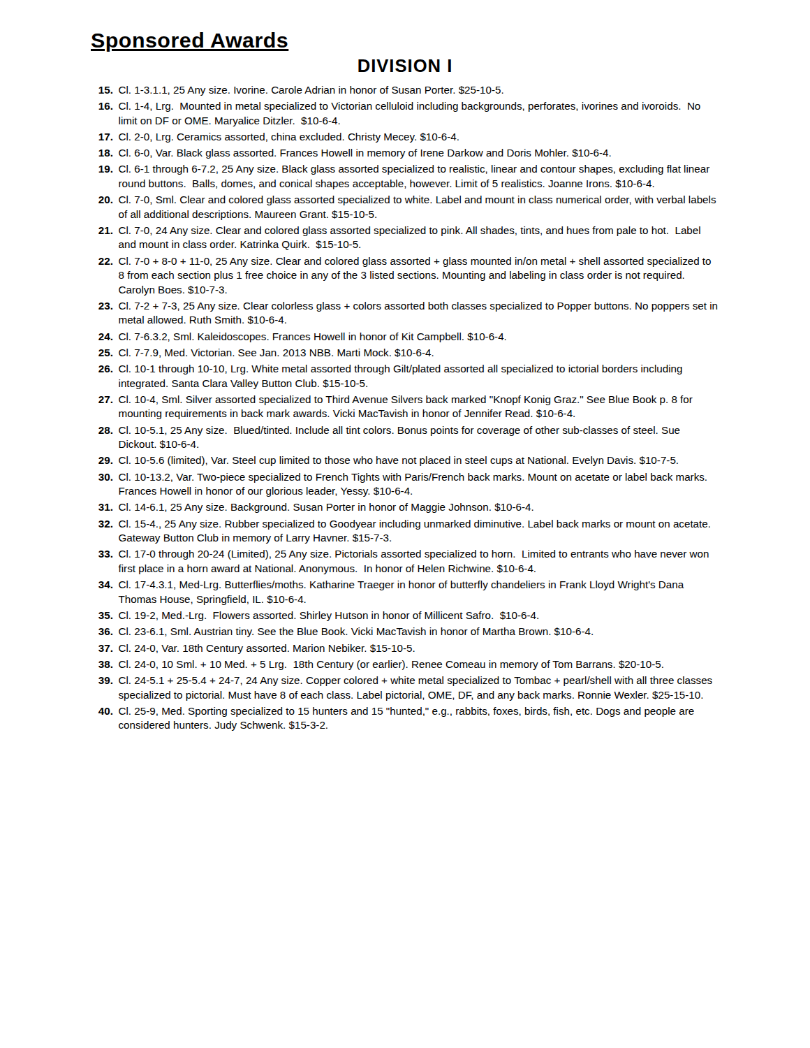Sponsored Awards
DIVISION I
15. Cl. 1-3.1.1, 25 Any size. Ivorine. Carole Adrian in honor of Susan Porter. $25-10-5.
16. Cl. 1-4, Lrg. Mounted in metal specialized to Victorian celluloid including backgrounds, perforates, ivorines and ivoroids. No limit on DF or OME. Maryalice Ditzler. $10-6-4.
17. Cl. 2-0, Lrg. Ceramics assorted, china excluded. Christy Mecey. $10-6-4.
18. Cl. 6-0, Var. Black glass assorted. Frances Howell in memory of Irene Darkow and Doris Mohler. $10-6-4.
19. Cl. 6-1 through 6-7.2, 25 Any size. Black glass assorted specialized to realistic, linear and contour shapes, excluding flat linear round buttons. Balls, domes, and conical shapes acceptable, however. Limit of 5 realistics. Joanne Irons. $10-6-4.
20. Cl. 7-0, Sml. Clear and colored glass assorted specialized to white. Label and mount in class numerical order, with verbal labels of all additional descriptions. Maureen Grant. $15-10-5.
21. Cl. 7-0, 24 Any size. Clear and colored glass assorted specialized to pink. All shades, tints, and hues from pale to hot. Label and mount in class order. Katrinka Quirk. $15-10-5.
22. Cl. 7-0 + 8-0 + 11-0, 25 Any size. Clear and colored glass assorted + glass mounted in/on metal + shell assorted specialized to 8 from each section plus 1 free choice in any of the 3 listed sections. Mounting and labeling in class order is not required. Carolyn Boes. $10-7-3.
23. Cl. 7-2 + 7-3, 25 Any size. Clear colorless glass + colors assorted both classes specialized to Popper buttons. No poppers set in metal allowed. Ruth Smith. $10-6-4.
24. Cl. 7-6.3.2, Sml. Kaleidoscopes. Frances Howell in honor of Kit Campbell. $10-6-4.
25. Cl. 7-7.9, Med. Victorian. See Jan. 2013 NBB. Marti Mock. $10-6-4.
26. Cl. 10-1 through 10-10, Lrg. White metal assorted through Gilt/plated assorted all specialized to ictorial borders including integrated. Santa Clara Valley Button Club. $15-10-5.
27. Cl. 10-4, Sml. Silver assorted specialized to Third Avenue Silvers back marked "Knopf Konig Graz." See Blue Book p. 8 for mounting requirements in back mark awards. Vicki MacTavish in honor of Jennifer Read. $10-6-4.
28. Cl. 10-5.1, 25 Any size. Blued/tinted. Include all tint colors. Bonus points for coverage of other sub-classes of steel. Sue Dickout. $10-6-4.
29. Cl. 10-5.6 (limited), Var. Steel cup limited to those who have not placed in steel cups at National. Evelyn Davis. $10-7-5.
30. Cl. 10-13.2, Var. Two-piece specialized to French Tights with Paris/French back marks. Mount on acetate or label back marks. Frances Howell in honor of our glorious leader, Yessy. $10-6-4.
31. Cl. 14-6.1, 25 Any size. Background. Susan Porter in honor of Maggie Johnson. $10-6-4.
32. Cl. 15-4., 25 Any size. Rubber specialized to Goodyear including unmarked diminutive. Label back marks or mount on acetate. Gateway Button Club in memory of Larry Havner. $15-7-3.
33. Cl. 17-0 through 20-24 (Limited), 25 Any size. Pictorials assorted specialized to horn. Limited to entrants who have never won first place in a horn award at National. Anonymous. In honor of Helen Richwine. $10-6-4.
34. Cl. 17-4.3.1, Med-Lrg. Butterflies/moths. Katharine Traeger in honor of butterfly chandeliers in Frank Lloyd Wright's Dana Thomas House, Springfield, IL. $10-6-4.
35. Cl. 19-2, Med.-Lrg. Flowers assorted. Shirley Hutson in honor of Millicent Safro. $10-6-4.
36. Cl. 23-6.1, Sml. Austrian tiny. See the Blue Book. Vicki MacTavish in honor of Martha Brown. $10-6-4.
37. Cl. 24-0, Var. 18th Century assorted. Marion Nebiker. $15-10-5.
38. Cl. 24-0, 10 Sml. + 10 Med. + 5 Lrg. 18th Century (or earlier). Renee Comeau in memory of Tom Barrans. $20-10-5.
39. Cl. 24-5.1 + 25-5.4 + 24-7, 24 Any size. Copper colored + white metal specialized to Tombac + pearl/shell with all three classes specialized to pictorial. Must have 8 of each class. Label pictorial, OME, DF, and any back marks. Ronnie Wexler. $25-15-10.
40. Cl. 25-9, Med. Sporting specialized to 15 hunters and 15 "hunted," e.g., rabbits, foxes, birds, fish, etc. Dogs and people are considered hunters. Judy Schwenk. $15-3-2.